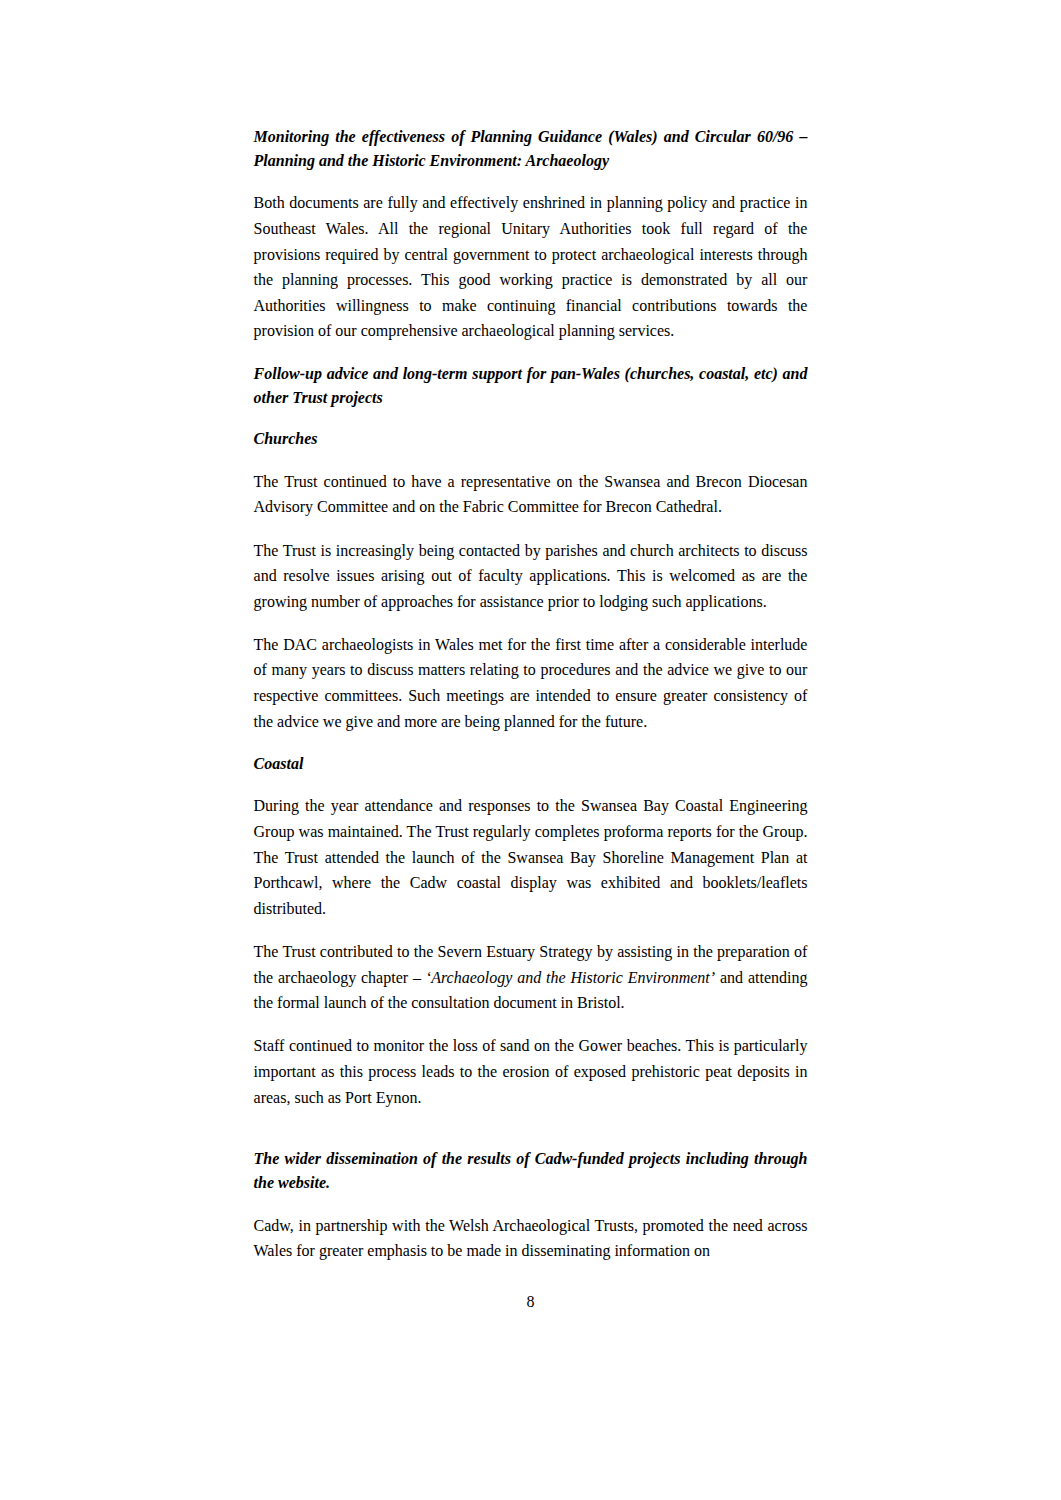Monitoring the effectiveness of Planning Guidance (Wales) and Circular 60/96 – Planning and the Historic Environment: Archaeology
Both documents are fully and effectively enshrined in planning policy and practice in Southeast Wales. All the regional Unitary Authorities took full regard of the provisions required by central government to protect archaeological interests through the planning processes. This good working practice is demonstrated by all our Authorities willingness to make continuing financial contributions towards the provision of our comprehensive archaeological planning services.
Follow-up advice and long-term support for pan-Wales (churches, coastal, etc) and other Trust projects
Churches
The Trust continued to have a representative on the Swansea and Brecon Diocesan Advisory Committee and on the Fabric Committee for Brecon Cathedral.
The Trust is increasingly being contacted by parishes and church architects to discuss and resolve issues arising out of faculty applications. This is welcomed as are the growing number of approaches for assistance prior to lodging such applications.
The DAC archaeologists in Wales met for the first time after a considerable interlude of many years to discuss matters relating to procedures and the advice we give to our respective committees. Such meetings are intended to ensure greater consistency of the advice we give and more are being planned for the future.
Coastal
During the year attendance and responses to the Swansea Bay Coastal Engineering Group was maintained. The Trust regularly completes proforma reports for the Group. The Trust attended the launch of the Swansea Bay Shoreline Management Plan at Porthcawl, where the Cadw coastal display was exhibited and booklets/leaflets distributed.
The Trust contributed to the Severn Estuary Strategy by assisting in the preparation of the archaeology chapter – ‘Archaeology and the Historic Environment’ and attending the formal launch of the consultation document in Bristol.
Staff continued to monitor the loss of sand on the Gower beaches. This is particularly important as this process leads to the erosion of exposed prehistoric peat deposits in areas, such as Port Eynon.
The wider dissemination of the results of Cadw-funded projects including through the website.
Cadw, in partnership with the Welsh Archaeological Trusts, promoted the need across Wales for greater emphasis to be made in disseminating information on
8